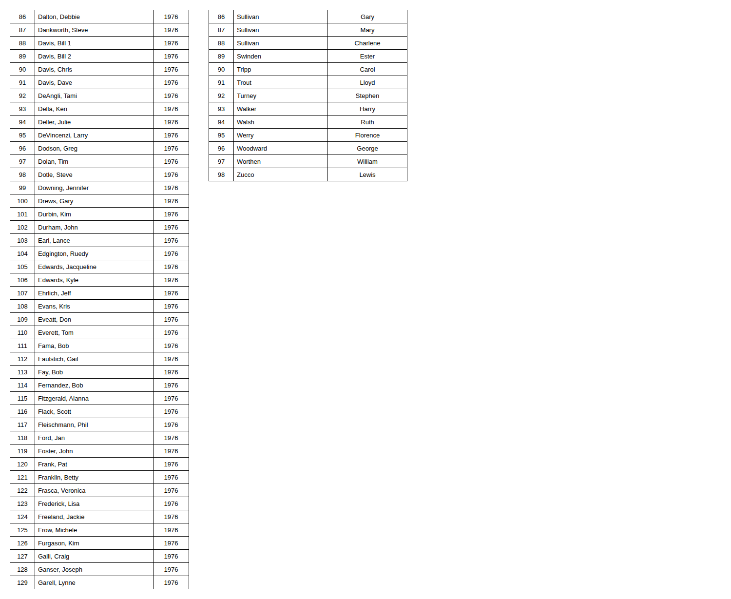| 86 | Dalton, Debbie | 1976 |
| 87 | Dankworth, Steve | 1976 |
| 88 | Davis, Bill 1 | 1976 |
| 89 | Davis, Bill 2 | 1976 |
| 90 | Davis, Chris | 1976 |
| 91 | Davis, Dave | 1976 |
| 92 | DeAngli, Tami | 1976 |
| 93 | Della, Ken | 1976 |
| 94 | Deller, Julie | 1976 |
| 95 | DeVincenzi, Larry | 1976 |
| 96 | Dodson, Greg | 1976 |
| 97 | Dolan, Tim | 1976 |
| 98 | Dotle, Steve | 1976 |
| 99 | Downing, Jennifer | 1976 |
| 100 | Drews, Gary | 1976 |
| 101 | Durbin, Kim | 1976 |
| 102 | Durham, John | 1976 |
| 103 | Earl, Lance | 1976 |
| 104 | Edgington, Ruedy | 1976 |
| 105 | Edwards, Jacqueline | 1976 |
| 106 | Edwards, Kyle | 1976 |
| 107 | Ehrlich, Jeff | 1976 |
| 108 | Evans, Kris | 1976 |
| 109 | Eveatt, Don | 1976 |
| 110 | Everett, Tom | 1976 |
| 111 | Fama, Bob | 1976 |
| 112 | Faulstich, Gail | 1976 |
| 113 | Fay, Bob | 1976 |
| 114 | Fernandez, Bob | 1976 |
| 115 | Fitzgerald, Alanna | 1976 |
| 116 | Flack, Scott | 1976 |
| 117 | Fleischmann, Phil | 1976 |
| 118 | Ford, Jan | 1976 |
| 119 | Foster, John | 1976 |
| 120 | Frank, Pat | 1976 |
| 121 | Franklin, Betty | 1976 |
| 122 | Frasca, Veronica | 1976 |
| 123 | Frederick, Lisa | 1976 |
| 124 | Freeland, Jackie | 1976 |
| 125 | Frow, Michele | 1976 |
| 126 | Furgason, Kim | 1976 |
| 127 | Galli, Craig | 1976 |
| 128 | Ganser, Joseph | 1976 |
| 129 | Garell, Lynne | 1976 |
| 86 | Sullivan | Gary |
| 87 | Sullivan | Mary |
| 88 | Sullivan | Charlene |
| 89 | Swinden | Ester |
| 90 | Tripp | Carol |
| 91 | Trout | Lloyd |
| 92 | Turney | Stephen |
| 93 | Walker | Harry |
| 94 | Walsh | Ruth |
| 95 | Werry | Florence |
| 96 | Woodward | George |
| 97 | Worthen | William |
| 98 | Zucco | Lewis |